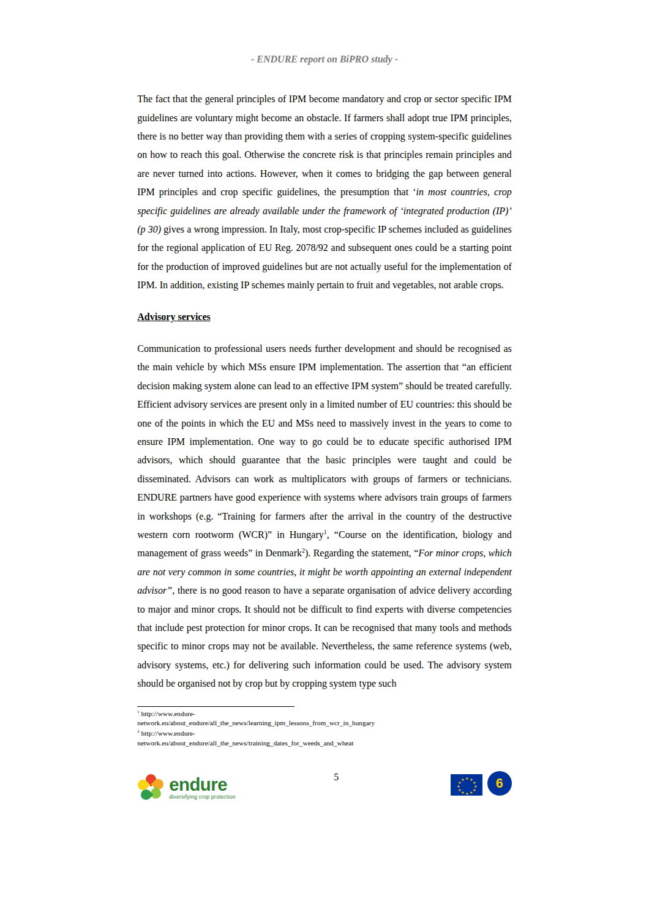- ENDURE report on BiPRO study -
The fact that the general principles of IPM become mandatory and crop or sector specific IPM guidelines are voluntary might become an obstacle. If farmers shall adopt true IPM principles, there is no better way than providing them with a series of cropping system-specific guidelines on how to reach this goal. Otherwise the concrete risk is that principles remain principles and are never turned into actions. However, when it comes to bridging the gap between general IPM principles and crop specific guidelines, the presumption that ‘in most countries, crop specific guidelines are already available under the framework of ‘integrated production (IP)’ (p 30) gives a wrong impression. In Italy, most crop-specific IP schemes included as guidelines for the regional application of EU Reg. 2078/92 and subsequent ones could be a starting point for the production of improved guidelines but are not actually useful for the implementation of IPM. In addition, existing IP schemes mainly pertain to fruit and vegetables, not arable crops.
Advisory services
Communication to professional users needs further development and should be recognised as the main vehicle by which MSs ensure IPM implementation. The assertion that “an efficient decision making system alone can lead to an effective IPM system” should be treated carefully. Efficient advisory services are present only in a limited number of EU countries: this should be one of the points in which the EU and MSs need to massively invest in the years to come to ensure IPM implementation. One way to go could be to educate specific authorised IPM advisors, which should guarantee that the basic principles were taught and could be disseminated. Advisors can work as multiplicators with groups of farmers or technicians. ENDURE partners have good experience with systems where advisors train groups of farmers in workshops (e.g. “Training for farmers after the arrival in the country of the destructive western corn rootworm (WCR)” in Hungary1, “Course on the identification, biology and management of grass weeds” in Denmark2). Regarding the statement, “For minor crops, which are not very common in some countries, it might be worth appointing an external independent advisor”, there is no good reason to have a separate organisation of advice delivery according to major and minor crops. It should not be difficult to find experts with diverse competencies that include pest protection for minor crops. It can be recognised that many tools and methods specific to minor crops may not be available. Nevertheless, the same reference systems (web, advisory systems, etc.) for delivering such information could be used. The advisory system should be organised not by crop but by cropping system type such
1 http://www.endure-network.eu/about_endure/all_the_news/learning_ipm_lessons_from_wcr_in_hungary
2 http://www.endure-network.eu/about_endure/all_the_news/training_dates_for_weeds_and_wheat
endure
diversifying crop protection
5
★ ★ ★ ★ ★ ★ ★ ★ ★ ★ ★ ★
6